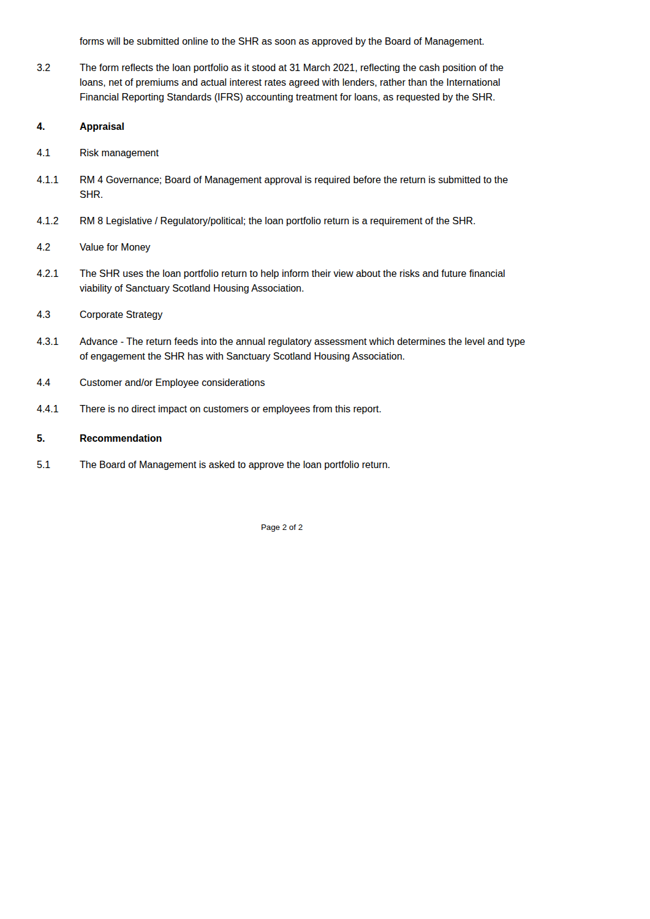forms will be submitted online to the SHR as soon as approved by the Board of Management.
3.2
The form reflects the loan portfolio as it stood at 31 March 2021, reflecting the cash position of the loans, net of premiums and actual interest rates agreed with lenders, rather than the International Financial Reporting Standards (IFRS) accounting treatment for loans, as requested by the SHR.
4. Appraisal
4.1
Risk management
4.1.1
RM 4 Governance; Board of Management approval is required before the return is submitted to the SHR.
4.1.2
RM 8 Legislative / Regulatory/political; the loan portfolio return is a requirement of the SHR.
4.2
Value for Money
4.2.1
The SHR uses the loan portfolio return to help inform their view about the risks and future financial viability of Sanctuary Scotland Housing Association.
4.3
Corporate Strategy
4.3.1
Advance - The return feeds into the annual regulatory assessment which determines the level and type of engagement the SHR has with Sanctuary Scotland Housing Association.
4.4
Customer and/or Employee considerations
4.4.1
There is no direct impact on customers or employees from this report.
5. Recommendation
5.1
The Board of Management is asked to approve the loan portfolio return.
Page 2 of 2